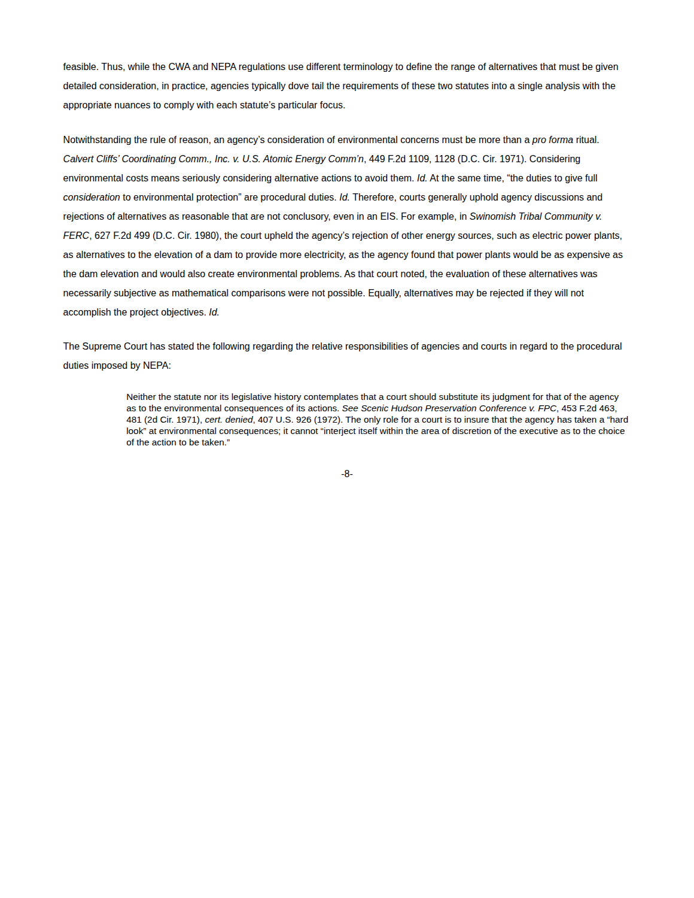feasible. Thus, while the CWA and NEPA regulations use different terminology to define the range of alternatives that must be given detailed consideration, in practice, agencies typically dove tail the requirements of these two statutes into a single analysis with the appropriate nuances to comply with each statute’s particular focus.
Notwithstanding the rule of reason, an agency’s consideration of environmental concerns must be more than a pro forma ritual. Calvert Cliffs’ Coordinating Comm., Inc. v. U.S. Atomic Energy Comm’n, 449 F.2d 1109, 1128 (D.C. Cir. 1971). Considering environmental costs means seriously considering alternative actions to avoid them. Id. At the same time, “the duties to give full consideration to environmental protection” are procedural duties. Id. Therefore, courts generally uphold agency discussions and rejections of alternatives as reasonable that are not conclusory, even in an EIS. For example, in Swinomish Tribal Community v. FERC, 627 F.2d 499 (D.C. Cir. 1980), the court upheld the agency’s rejection of other energy sources, such as electric power plants, as alternatives to the elevation of a dam to provide more electricity, as the agency found that power plants would be as expensive as the dam elevation and would also create environmental problems. As that court noted, the evaluation of these alternatives was necessarily subjective as mathematical comparisons were not possible. Equally, alternatives may be rejected if they will not accomplish the project objectives. Id.
The Supreme Court has stated the following regarding the relative responsibilities of agencies and courts in regard to the procedural duties imposed by NEPA:
Neither the statute nor its legislative history contemplates that a court should substitute its judgment for that of the agency as to the environmental consequences of its actions. See Scenic Hudson Preservation Conference v. FPC, 453 F.2d 463, 481 (2d Cir. 1971), cert. denied, 407 U.S. 926 (1972). The only role for a court is to insure that the agency has taken a “hard look” at environmental consequences; it cannot “interject itself within the area of discretion of the executive as to the choice of the action to be taken.”
-8-